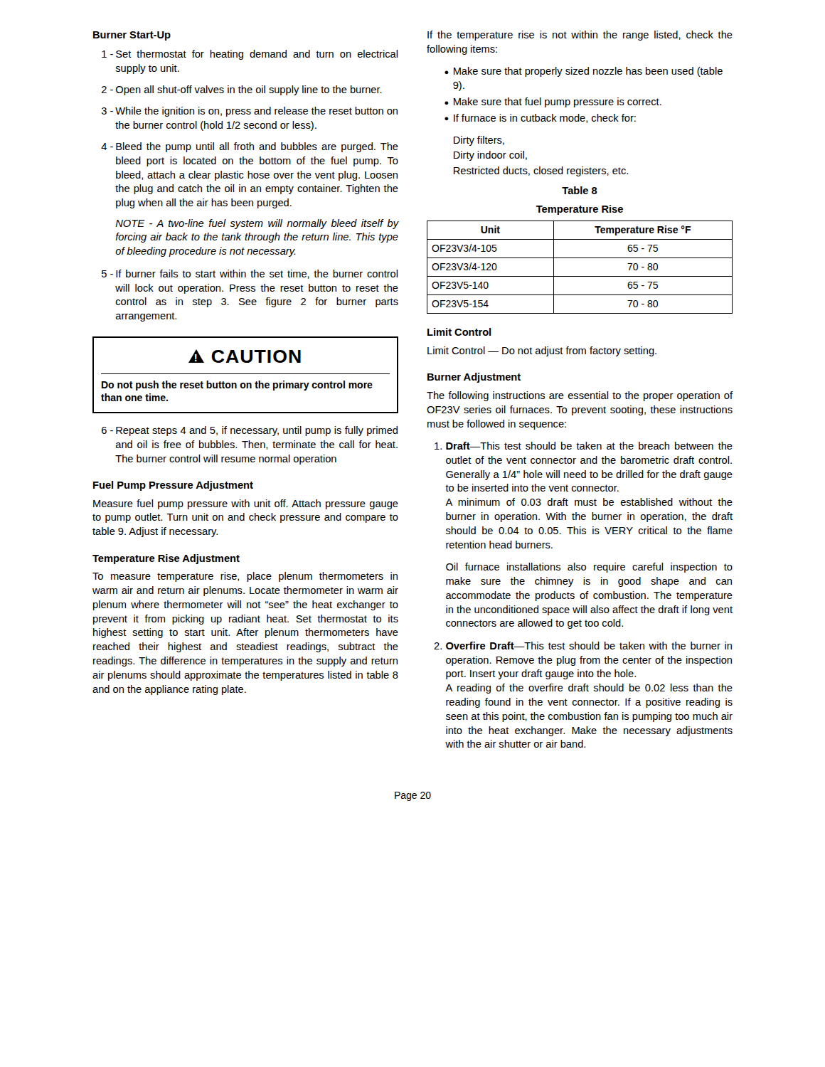Burner Start-Up
Set thermostat for heating demand and turn on electrical supply to unit.
Open all shut-off valves in the oil supply line to the burner.
While the ignition is on, press and release the reset button on the burner control (hold 1/2 second or less).
Bleed the pump until all froth and bubbles are purged. The bleed port is located on the bottom of the fuel pump. To bleed, attach a clear plastic hose over the vent plug. Loosen the plug and catch the oil in an empty container. Tighten the plug when all the air has been purged.
NOTE - A two-line fuel system will normally bleed itself by forcing air back to the tank through the return line. This type of bleeding procedure is not necessary.
If burner fails to start within the set time, the burner control will lock out operation. Press the reset button to reset the control as in step 3. See figure 2 for burner parts arrangement.
CAUTION
Do not push the reset button on the primary control more than one time.
Repeat steps 4 and 5, if necessary, until pump is fully primed and oil is free of bubbles. Then, terminate the call for heat. The burner control will resume normal operation
Fuel Pump Pressure Adjustment
Measure fuel pump pressure with unit off. Attach pressure gauge to pump outlet. Turn unit on and check pressure and compare to table 9. Adjust if necessary.
Temperature Rise Adjustment
To measure temperature rise, place plenum thermometers in warm air and return air plenums. Locate thermometer in warm air plenum where thermometer will not “see” the heat exchanger to prevent it from picking up radiant heat. Set thermostat to its highest setting to start unit. After plenum thermometers have reached their highest and steadiest readings, subtract the readings. The difference in temperatures in the supply and return air plenums should approximate the temperatures listed in table 8 and on the appliance rating plate.
If the temperature rise is not within the range listed, check the following items:
Make sure that properly sized nozzle has been used (table 9).
Make sure that fuel pump pressure is correct.
If furnace is in cutback mode, check for:
Dirty filters,
Dirty indoor coil,
Restricted ducts, closed registers, etc.
Table 8
Temperature Rise
| Unit | Temperature Rise °F |
| --- | --- |
| OF23V3/4-105 | 65 - 75 |
| OF23V3/4-120 | 70 - 80 |
| OF23V5-140 | 65 - 75 |
| OF23V5-154 | 70 - 80 |
Limit Control
Limit Control — Do not adjust from factory setting.
Burner Adjustment
The following instructions are essential to the proper operation of OF23V series oil furnaces. To prevent sooting, these instructions must be followed in sequence:
Draft—This test should be taken at the breach between the outlet of the vent connector and the barometric draft control. Generally a 1/4” hole will need to be drilled for the draft gauge to be inserted into the vent connector.
A minimum of 0.03 draft must be established without the burner in operation. With the burner in operation, the draft should be 0.04 to 0.05. This is VERY critical to the flame retention head burners.
Oil furnace installations also require careful inspection to make sure the chimney is in good shape and can accommodate the products of combustion. The temperature in the unconditioned space will also affect the draft if long vent connectors are allowed to get too cold.
Overfire Draft—This test should be taken with the burner in operation. Remove the plug from the center of the inspection port. Insert your draft gauge into the hole.
A reading of the overfire draft should be 0.02 less than the reading found in the vent connector. If a positive reading is seen at this point, the combustion fan is pumping too much air into the heat exchanger. Make the necessary adjustments with the air shutter or air band.
Page 20